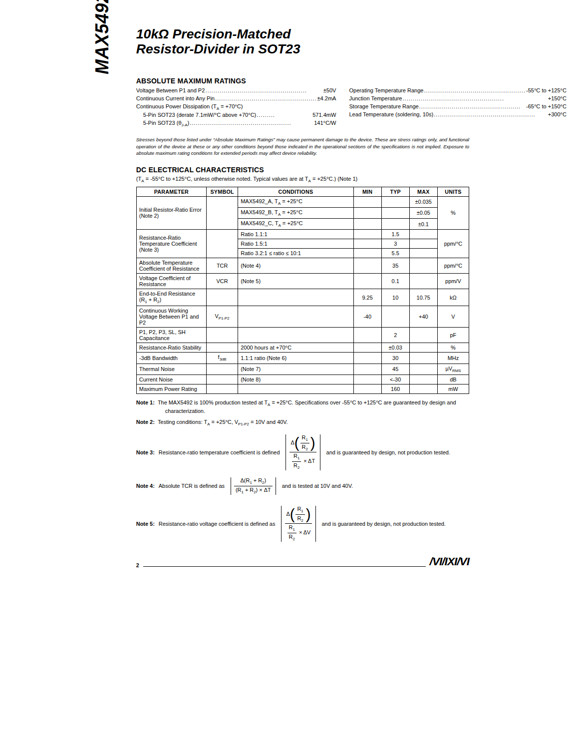MAX5492
10kΩ Precision-Matched
Resistor-Divider in SOT23
ABSOLUTE MAXIMUM RATINGS
Voltage Between P1 and P2..................................................±50V
Continuous Current into Any Pin..................................................±4.2mA
Continuous Power Dissipation (TA = +70°C)
5-Pin SOT23 (derate 7.1mW/°C above +70°C)......... 571.4mW
5-Pin SOT23 (θJ-A).................................................. 141°C/W
Operating Temperature Range..................................................-55°C to +125°C
Junction Temperature..................................................+150°C
Storage Temperature Range..................................................-65°C to +150°C
Lead Temperature (soldering, 10s)..................................................+300°C
Stresses beyond those listed under “Absolute Maximum Ratings” may cause permanent damage to the device. These are stress ratings only, and functional operation of the device at these or any other conditions beyond those indicated in the operational sections of the specifications is not implied. Exposure to absolute maximum rating conditions for extended periods may affect device reliability.
DC ELECTRICAL CHARACTERISTICS
(TA = -55°C to +125°C, unless otherwise noted. Typical values are at TA = +25°C.) (Note 1)
| PARAMETER | SYMBOL | CONDITIONS | MIN | TYP | MAX | UNITS |
| --- | --- | --- | --- | --- | --- | --- |
| Initial Resistor-Ratio Error (Note 2) | | MAX5492_A, T A = +25°C | | | ±0.035 | % |
| MAX5492_B, T A = +25°C | | | ±0.05 |
| MAX5492_C, T A = +25°C | | | ±0.1 |
| Resistance-Ratio Temperature Coefficient (Note 3) | | Ratio 1.1:1 | | 1.5 | | ppm/°C |
| Ratio 1.5:1 | | 3 | |
| Ratio 3.2:1 ≤ ratio ≤ 10:1 | | 5.5 | |
| Absolute Temperature Coefficient of Resistance | TCR | (Note 4) | | 35 | | ppm/°C |
| Voltage Coefficient of Resistance | VCR | (Note 5) | | 0.1 | | ppm/V |
| End-to-End Resistance (R 1 + R 2 ) | | | 9.25 | 10 | 10.75 | kΩ |
| Continuous Working Voltage Between P1 and P2 | V P1-P2 | | -40 | | +40 | V |
| P1, P2, P3, SL, SH Capacitance | | | | 2 | | pF |
| Resistance-Ratio Stability | | 2000 hours at +70°C | | ±0.03 | | % |
| -3dB Bandwidth | f 3dB | 1.1:1 ratio (Note 6) | | 30 | | MHz |
| Thermal Noise | | (Note 7) | | 45 | | µV RMS |
| Current Noise | | (Note 8) | | <-30 | | dB |
| Maximum Power Rating | | | | 160 | | mW |
Note 1: The MAX5492 is 100% production tested at TA = +25°C. Specifications over -55°C to +125°C are guaranteed by design and characterization.
Note 2: Testing conditions: TA = +25°C, VP1-P2 = 10V and 40V.
Note 3: Resistance-ratio temperature coefficient is defined Δ(R1 R2) R1 R2 × ΔT and is guaranteed by design, not production tested.
Note 4: Absolute TCR is defined as Δ(R1 + R2) (R1 + R2) × ΔT and is tested at 10V and 40V.
Note 5: Resistance-ratio voltage coefficient is defined as Δ(R1 R2) R1 R2 × ΔV and is guaranteed by design, not production tested.
2 /VI/IXI/VI